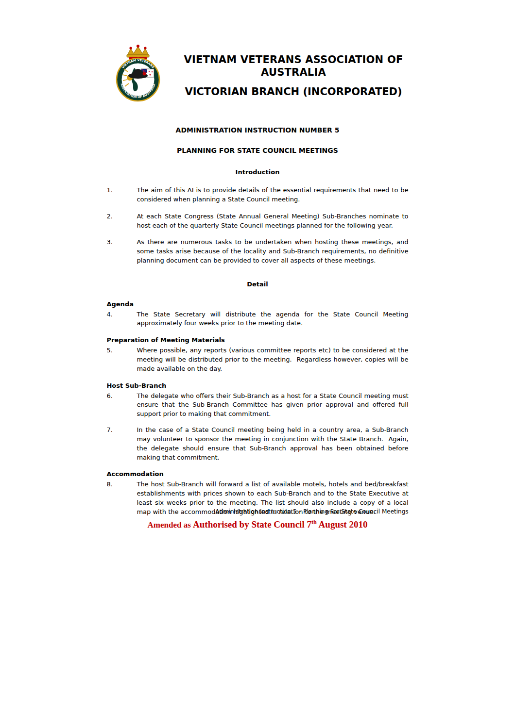VIETNAM VETERANS ASSOCIATION OF AUSTRALIA
VIETNAM VETERANS ASSOCIATION OF AUSTRALIA
VICTORIAN BRANCH (INCORPORATED)
ADMINISTRATION INSTRUCTION NUMBER 5
PLANNING FOR STATE COUNCIL MEETINGS
Introduction
1. The aim of this AI is to provide details of the essential requirements that need to be considered when planning a State Council meeting.
2. At each State Congress (State Annual General Meeting) Sub-Branches nominate to host each of the quarterly State Council meetings planned for the following year.
3. As there are numerous tasks to be undertaken when hosting these meetings, and some tasks arise because of the locality and Sub-Branch requirements, no definitive planning document can be provided to cover all aspects of these meetings.
Detail
Agenda
4. The State Secretary will distribute the agenda for the State Council Meeting approximately four weeks prior to the meeting date.
Preparation of Meeting Materials
5. Where possible, any reports (various committee reports etc) to be considered at the meeting will be distributed prior to the meeting. Regardless however, copies will be made available on the day.
Host Sub-Branch
6. The delegate who offers their Sub-Branch as a host for a State Council meeting must ensure that the Sub-Branch Committee has given prior approval and offered full support prior to making that commitment.
7. In the case of a State Council meeting being held in a country area, a Sub-Branch may volunteer to sponsor the meeting in conjunction with the State Branch. Again, the delegate should ensure that Sub-Branch approval has been obtained before making that commitment.
Accommodation
8. The host Sub-Branch will forward a list of available motels, hotels and bed/breakfast establishments with prices shown to each Sub-Branch and to the State Executive at least six weeks prior to the meeting. The list should also include a copy of a local map with the accommodation highlighted in relation to the meeting venue.
Administration Instruction 5 – Planning For State Council Meetings
Amended as Authorised by State Council 7th August 2010